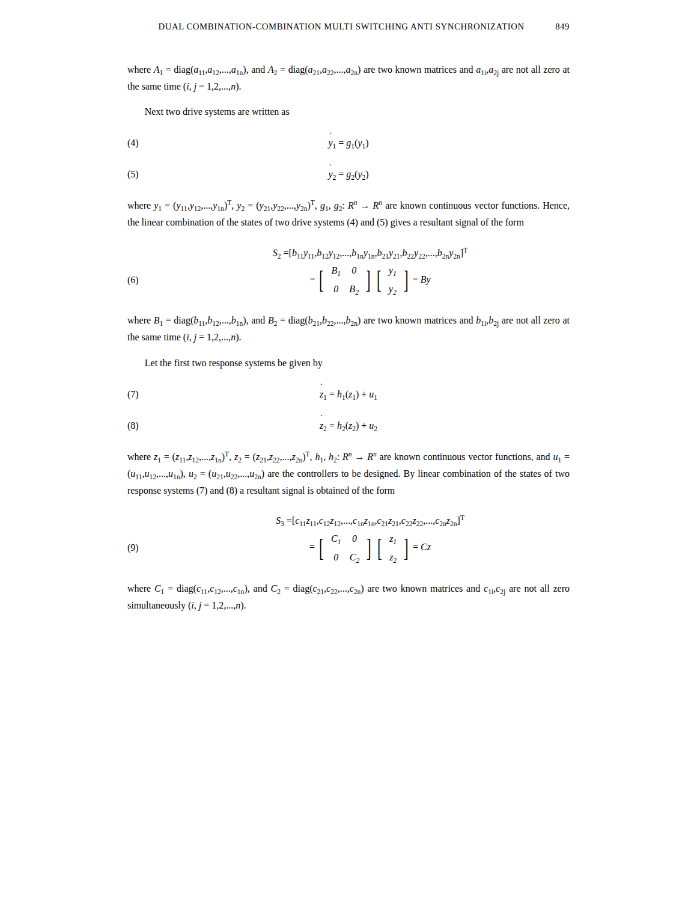DUAL COMBINATION-COMBINATION MULTI SWITCHING ANTI SYNCHRONIZATION 849
where A1 = diag(a11,a12,...,a1n), and A2 = diag(a21,a22,...,a2n) are two known matrices and a1i,a2j are not all zero at the same time (i, j = 1,2,...,n).
Next two drive systems are written as
(4) y1 = g1(y1)
(5) y2 = g2(y2)
where y1 = (y11,y12,...,y1n)T, y2 = (y21,y22,...,y2n)T, g1, g2: Rn → Rn are known continuous vector functions. Hence, the linear combination of the states of two drive systems (4) and (5) gives a resultant signal of the form
S2 =[b11y11,b12y12,...,b1ny1n,b21y21,b22y22,...,b2ny2n]T (6) = [
| B 1 | 0 |
| 0 | B 2 |
] [
| y 1 |
| y 2 |
] = By
where B1 = diag(b11,b12,...,b1n), and B2 = diag(b21,b22,...,b2n) are two known matrices and b1i,b2j are not all zero at the same time (i, j = 1,2,...,n).
Let the first two response systems be given by
(7) z1 = h1(z1) + u1
(8) z2 = h2(z2) + u2
where z1 = (z11,z12,...,z1n)T, z2 = (z21,z22,...,z2n)T, h1, h2: Rn → Rn are known continuous vector functions, and u1 = (u11,u12,...,u1n), u2 = (u21,u22,...,u2n) are the controllers to be designed. By linear combination of the states of two response systems (7) and (8) a resultant signal is obtained of the form
S3 =[c11z11,c12z12,...,c1nz1n,c21z21,c22z22,...,c2nz2n]T (9) = [
| C 1 | 0 |
| 0 | C 2 |
] [
| z 1 |
| z 2 |
] = Cz
where C1 = diag(c11,c12,...,c1n), and C2 = diag(c21,c22,...,c2n) are two known matrices and c1i,c2j are not all zero simultaneously (i, j = 1,2,...,n).